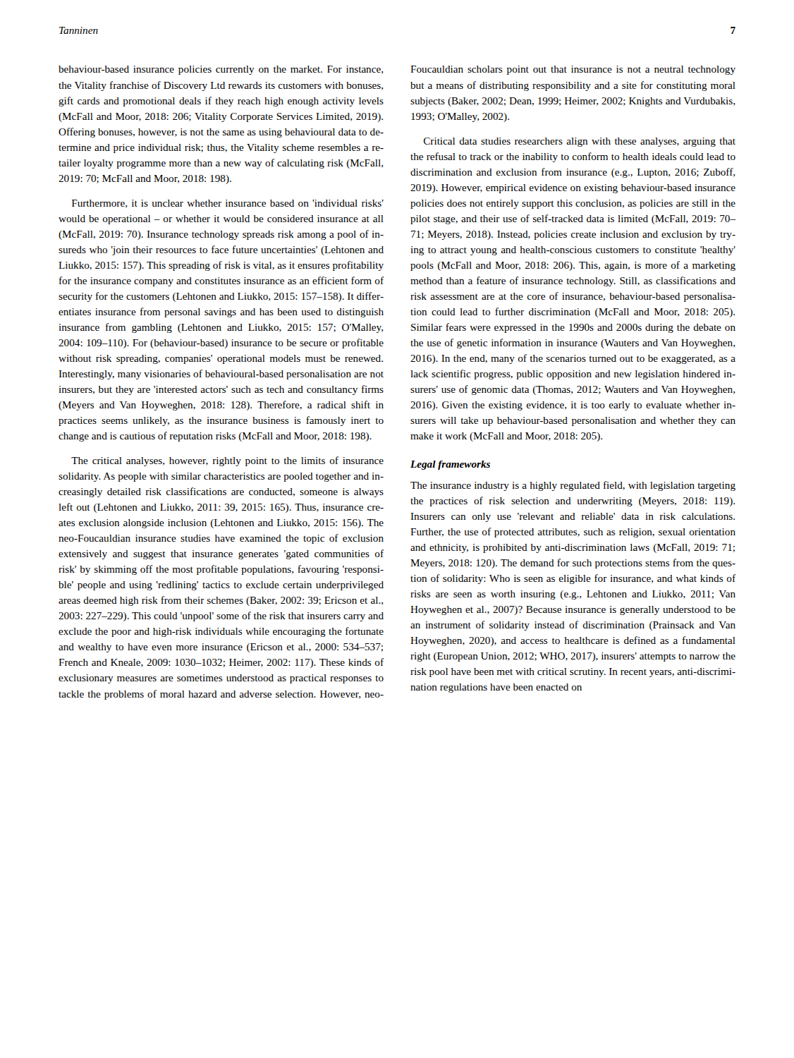Tanninen 7
behaviour-based insurance policies currently on the market. For instance, the Vitality franchise of Discovery Ltd rewards its customers with bonuses, gift cards and promotional deals if they reach high enough activity levels (McFall and Moor, 2018: 206; Vitality Corporate Services Limited, 2019). Offering bonuses, however, is not the same as using behavioural data to determine and price individual risk; thus, the Vitality scheme resembles a retailer loyalty programme more than a new way of calculating risk (McFall, 2019: 70; McFall and Moor, 2018: 198).
Furthermore, it is unclear whether insurance based on 'individual risks' would be operational – or whether it would be considered insurance at all (McFall, 2019: 70). Insurance technology spreads risk among a pool of insureds who 'join their resources to face future uncertainties' (Lehtonen and Liukko, 2015: 157). This spreading of risk is vital, as it ensures profitability for the insurance company and constitutes insurance as an efficient form of security for the customers (Lehtonen and Liukko, 2015: 157–158). It differentiates insurance from personal savings and has been used to distinguish insurance from gambling (Lehtonen and Liukko, 2015: 157; O'Malley, 2004: 109–110). For (behaviour-based) insurance to be secure or profitable without risk spreading, companies' operational models must be renewed. Interestingly, many visionaries of behavioural-based personalisation are not insurers, but they are 'interested actors' such as tech and consultancy firms (Meyers and Van Hoyweghen, 2018: 128). Therefore, a radical shift in practices seems unlikely, as the insurance business is famously inert to change and is cautious of reputation risks (McFall and Moor, 2018: 198).
The critical analyses, however, rightly point to the limits of insurance solidarity. As people with similar characteristics are pooled together and increasingly detailed risk classifications are conducted, someone is always left out (Lehtonen and Liukko, 2011: 39, 2015: 165). Thus, insurance creates exclusion alongside inclusion (Lehtonen and Liukko, 2015: 156). The neo-Foucauldian insurance studies have examined the topic of exclusion extensively and suggest that insurance generates 'gated communities of risk' by skimming off the most profitable populations, favouring 'responsible' people and using 'redlining' tactics to exclude certain underprivileged areas deemed high risk from their schemes (Baker, 2002: 39; Ericson et al., 2003: 227–229). This could 'unpool' some of the risk that insurers carry and exclude the poor and high-risk individuals while encouraging the fortunate and wealthy to have even more insurance (Ericson et al., 2000: 534–537; French and Kneale, 2009: 1030–1032; Heimer, 2002: 117). These kinds of exclusionary measures are sometimes understood as practical responses to tackle the problems of moral hazard and adverse selection. However, neo-Foucauldian scholars point out that insurance is not a neutral technology but a means of distributing responsibility and a site for constituting moral subjects (Baker, 2002; Dean, 1999; Heimer, 2002; Knights and Vurdubakis, 1993; O'Malley, 2002).
Critical data studies researchers align with these analyses, arguing that the refusal to track or the inability to conform to health ideals could lead to discrimination and exclusion from insurance (e.g., Lupton, 2016; Zuboff, 2019). However, empirical evidence on existing behaviour-based insurance policies does not entirely support this conclusion, as policies are still in the pilot stage, and their use of self-tracked data is limited (McFall, 2019: 70–71; Meyers, 2018). Instead, policies create inclusion and exclusion by trying to attract young and health-conscious customers to constitute 'healthy' pools (McFall and Moor, 2018: 206). This, again, is more of a marketing method than a feature of insurance technology. Still, as classifications and risk assessment are at the core of insurance, behaviour-based personalisation could lead to further discrimination (McFall and Moor, 2018: 205). Similar fears were expressed in the 1990s and 2000s during the debate on the use of genetic information in insurance (Wauters and Van Hoyweghen, 2016). In the end, many of the scenarios turned out to be exaggerated, as a lack scientific progress, public opposition and new legislation hindered insurers' use of genomic data (Thomas, 2012; Wauters and Van Hoyweghen, 2016). Given the existing evidence, it is too early to evaluate whether insurers will take up behaviour-based personalisation and whether they can make it work (McFall and Moor, 2018: 205).
Legal frameworks
The insurance industry is a highly regulated field, with legislation targeting the practices of risk selection and underwriting (Meyers, 2018: 119). Insurers can only use 'relevant and reliable' data in risk calculations. Further, the use of protected attributes, such as religion, sexual orientation and ethnicity, is prohibited by anti-discrimination laws (McFall, 2019: 71; Meyers, 2018: 120). The demand for such protections stems from the question of solidarity: Who is seen as eligible for insurance, and what kinds of risks are seen as worth insuring (e.g., Lehtonen and Liukko, 2011; Van Hoyweghen et al., 2007)? Because insurance is generally understood to be an instrument of solidarity instead of discrimination (Prainsack and Van Hoyweghen, 2020), and access to healthcare is defined as a fundamental right (European Union, 2012; WHO, 2017), insurers' attempts to narrow the risk pool have been met with critical scrutiny. In recent years, anti-discrimination regulations have been enacted on